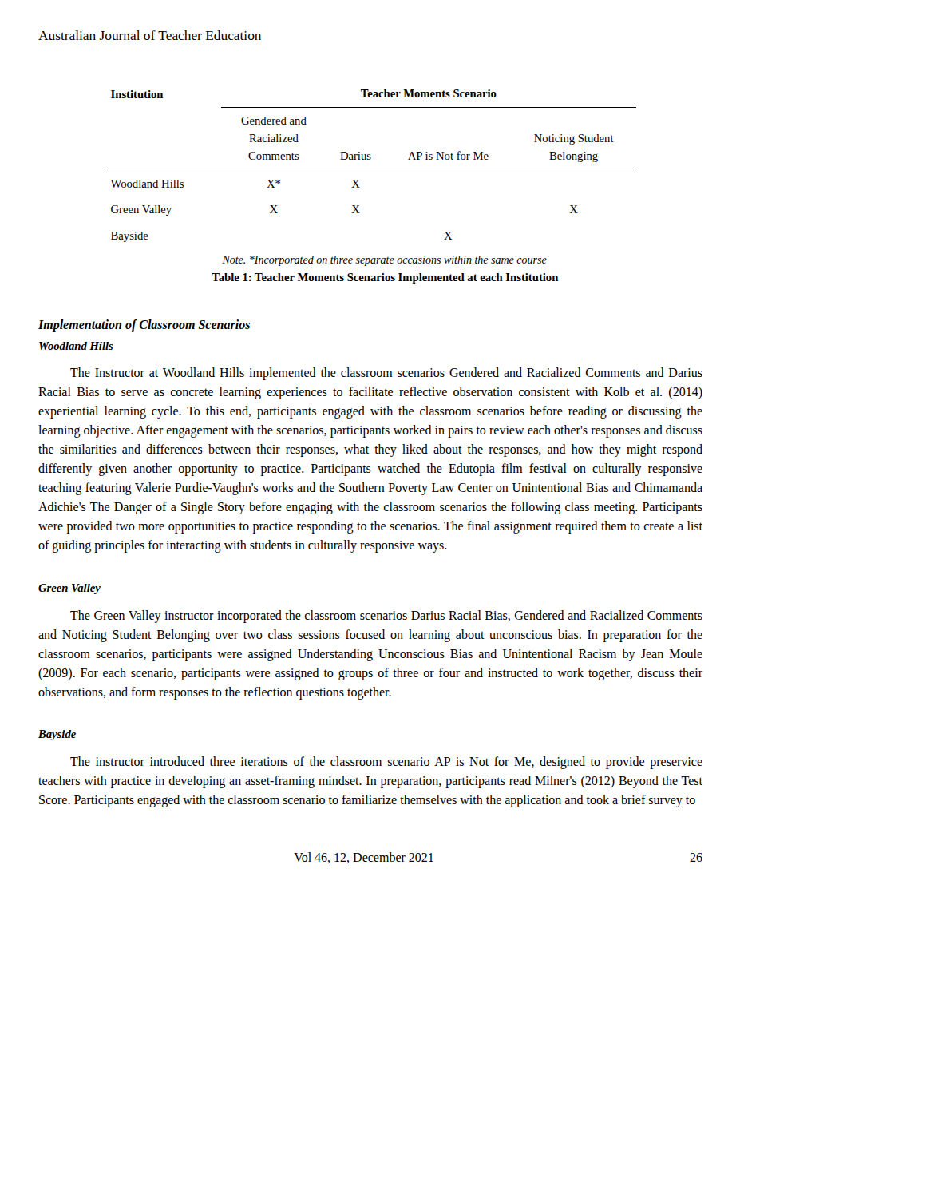Australian Journal of Teacher Education
| Institution | Teacher Moments Scenario |
| --- | --- |
| | Gendered and Racialized Comments | Darius | AP is Not for Me | Noticing Student Belonging |
| Woodland Hills | X* | X | | |
| Green Valley | X | X | | X |
| Bayside | | | X | |
Note. *Incorporated on three separate occasions within the same course
Table 1: Teacher Moments Scenarios Implemented at each Institution
Implementation of Classroom Scenarios
Woodland Hills
The Instructor at Woodland Hills implemented the classroom scenarios Gendered and Racialized Comments and Darius Racial Bias to serve as concrete learning experiences to facilitate reflective observation consistent with Kolb et al. (2014) experiential learning cycle. To this end, participants engaged with the classroom scenarios before reading or discussing the learning objective. After engagement with the scenarios, participants worked in pairs to review each other's responses and discuss the similarities and differences between their responses, what they liked about the responses, and how they might respond differently given another opportunity to practice. Participants watched the Edutopia film festival on culturally responsive teaching featuring Valerie Purdie-Vaughn's works and the Southern Poverty Law Center on Unintentional Bias and Chimamanda Adichie's The Danger of a Single Story before engaging with the classroom scenarios the following class meeting. Participants were provided two more opportunities to practice responding to the scenarios. The final assignment required them to create a list of guiding principles for interacting with students in culturally responsive ways.
Green Valley
The Green Valley instructor incorporated the classroom scenarios Darius Racial Bias, Gendered and Racialized Comments and Noticing Student Belonging over two class sessions focused on learning about unconscious bias. In preparation for the classroom scenarios, participants were assigned Understanding Unconscious Bias and Unintentional Racism by Jean Moule (2009). For each scenario, participants were assigned to groups of three or four and instructed to work together, discuss their observations, and form responses to the reflection questions together.
Bayside
The instructor introduced three iterations of the classroom scenario AP is Not for Me, designed to provide preservice teachers with practice in developing an asset-framing mindset. In preparation, participants read Milner's (2012) Beyond the Test Score. Participants engaged with the classroom scenario to familiarize themselves with the application and took a brief survey to
Vol 46, 12, December 2021 26